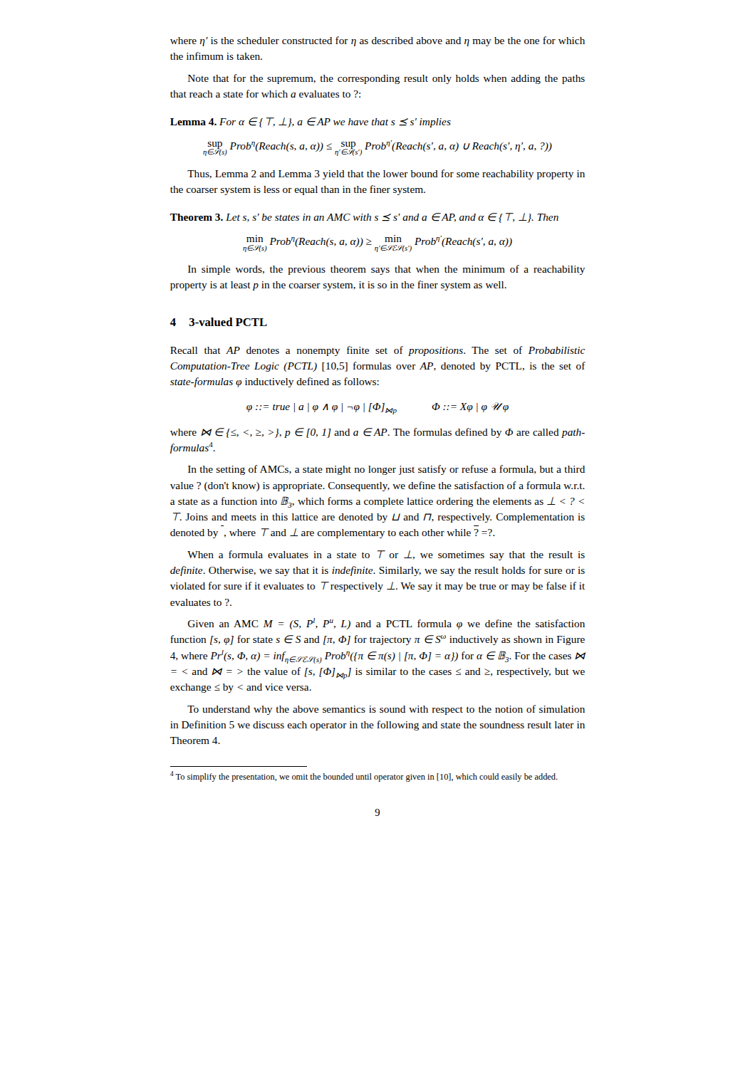where η′ is the scheduler constructed for η as described above and η may be the one for which the infimum is taken.
Note that for the supremum, the corresponding result only holds when adding the paths that reach a state for which a evaluates to ?:
Lemma 4. For α ∈ {⊤, ⊥}, a ∈ AP we have that s ⪯ s′ implies
sup η∈𝒮(s) Probη(Reach(s, a, α)) ≤ sup η′∈𝒮(s′) Probη′(Reach(s′, a, α) ∪ Reach(s′, η′, a, ?))
Thus, Lemma 2 and Lemma 3 yield that the lower bound for some reachability property in the coarser system is less or equal than in the finer system.
Theorem 3. Let s, s′ be states in an AMC with s ⪯ s′ and a ∈ AP, and α ∈ {⊤, ⊥}. Then
min η∈𝒮(s) Probη(Reach(s, a, α)) ≥ min η′∈𝒮ℰ𝒮(s′) Probη′(Reach(s′, a, α))
In simple words, the previous theorem says that when the minimum of a reachability property is at least p in the coarser system, it is so in the finer system as well.
43-valued PCTL
Recall that AP denotes a nonempty finite set of propositions. The set of Probabilistic Computation-Tree Logic (PCTL) [10,5] formulas over AP, denoted by PCTL, is the set of state-formulas φ inductively defined as follows:
φ ::= true | a | φ ∧ φ | ¬φ | [Φ]⋈p Φ ::= Xφ | φ 𝒰 φ
where ⋈ ∈ {≤, <, ≥, >}, p ∈ [0, 1] and a ∈ AP. The formulas defined by Φ are called path-formulas4.
In the setting of AMCs, a state might no longer just satisfy or refuse a formula, but a third value ? (don't know) is appropriate. Consequently, we define the satisfaction of a formula w.r.t. a state as a function into 𝔹3, which forms a complete lattice ordering the elements as ⊥ < ? < ⊤. Joins and meets in this lattice are denoted by ⊔ and ⊓, respectively. Complementation is denoted by , where ⊤ and ⊥ are complementary to each other while ? =?.
When a formula evaluates in a state to ⊤ or ⊥, we sometimes say that the result is definite. Otherwise, we say that it is indefinite. Similarly, we say the result holds for sure or is violated for sure if it evaluates to ⊤ respectively ⊥. We say it may be true or may be false if it evaluates to ?.
Given an AMC M = (S, Pl, Pu, L) and a PCTL formula φ we define the satisfaction function [s, φ] for state s ∈ S and [π, Φ] for trajectory π ∈ Sω inductively as shown in Figure 4, where Prl(s, Φ, α) = infη∈𝒮ℰ𝒮(s) Probη({π ∈ π(s) | [π, Φ] = α}) for α ∈ 𝔹3. For the cases ⋈ = < and ⋈ = > the value of [s, [Φ]⋈p] is similar to the cases ≤ and ≥, respectively, but we exchange ≤ by < and vice versa.
To understand why the above semantics is sound with respect to the notion of simulation in Definition 5 we discuss each operator in the following and state the soundness result later in Theorem 4.
4 To simplify the presentation, we omit the bounded until operator given in [10], which could easily be added.
9